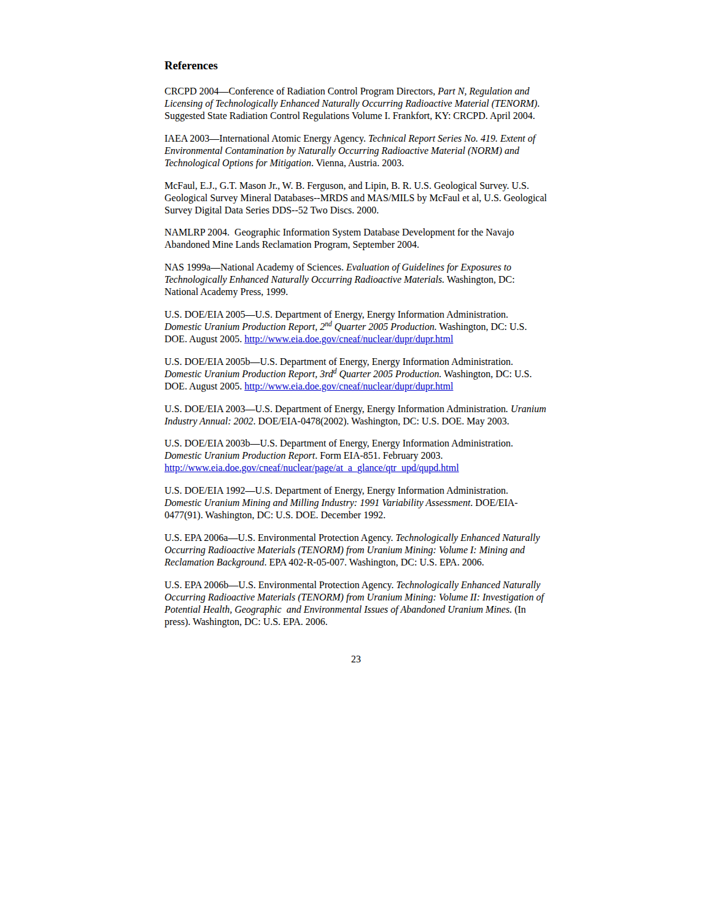References
CRCPD 2004―Conference of Radiation Control Program Directors, Part N, Regulation and Licensing of Technologically Enhanced Naturally Occurring Radioactive Material (TENORM). Suggested State Radiation Control Regulations Volume I. Frankfort, KY: CRCPD. April 2004.
IAEA 2003―International Atomic Energy Agency. Technical Report Series No. 419. Extent of Environmental Contamination by Naturally Occurring Radioactive Material (NORM) and Technological Options for Mitigation. Vienna, Austria. 2003.
McFaul, E.J., G.T. Mason Jr., W. B. Ferguson, and Lipin, B. R. U.S. Geological Survey. U.S. Geological Survey Mineral Databases--MRDS and MAS/MILS by McFaul et al, U.S. Geological Survey Digital Data Series DDS--52 Two Discs. 2000.
NAMLRP 2004. Geographic Information System Database Development for the Navajo Abandoned Mine Lands Reclamation Program, September 2004.
NAS 1999a—National Academy of Sciences. Evaluation of Guidelines for Exposures to Technologically Enhanced Naturally Occurring Radioactive Materials. Washington, DC: National Academy Press, 1999.
U.S. DOE/EIA 2005―U.S. Department of Energy, Energy Information Administration. Domestic Uranium Production Report, 2nd Quarter 2005 Production. Washington, DC: U.S. DOE. August 2005. http://www.eia.doe.gov/cneaf/nuclear/dupr/dupr.html
U.S. DOE/EIA 2005b―U.S. Department of Energy, Energy Information Administration. Domestic Uranium Production Report, 3rdd Quarter 2005 Production. Washington, DC: U.S. DOE. August 2005. http://www.eia.doe.gov/cneaf/nuclear/dupr/dupr.html
U.S. DOE/EIA 2003―U.S. Department of Energy, Energy Information Administration. Uranium Industry Annual: 2002. DOE/EIA-0478(2002). Washington, DC: U.S. DOE. May 2003.
U.S. DOE/EIA 2003b―U.S. Department of Energy, Energy Information Administration. Domestic Uranium Production Report. Form EIA-851. February 2003.
http://www.eia.doe.gov/cneaf/nuclear/page/at_a_glance/qtr_upd/qupd.html
U.S. DOE/EIA 1992―U.S. Department of Energy, Energy Information Administration. Domestic Uranium Mining and Milling Industry: 1991 Variability Assessment. DOE/EIA-0477(91). Washington, DC: U.S. DOE. December 1992.
U.S. EPA 2006a―U.S. Environmental Protection Agency. Technologically Enhanced Naturally Occurring Radioactive Materials (TENORM) from Uranium Mining: Volume I: Mining and Reclamation Background. EPA 402-R-05-007. Washington, DC: U.S. EPA. 2006.
U.S. EPA 2006b―U.S. Environmental Protection Agency. Technologically Enhanced Naturally Occurring Radioactive Materials (TENORM) from Uranium Mining: Volume II: Investigation of Potential Health, Geographic and Environmental Issues of Abandoned Uranium Mines. (In press). Washington, DC: U.S. EPA. 2006.
23